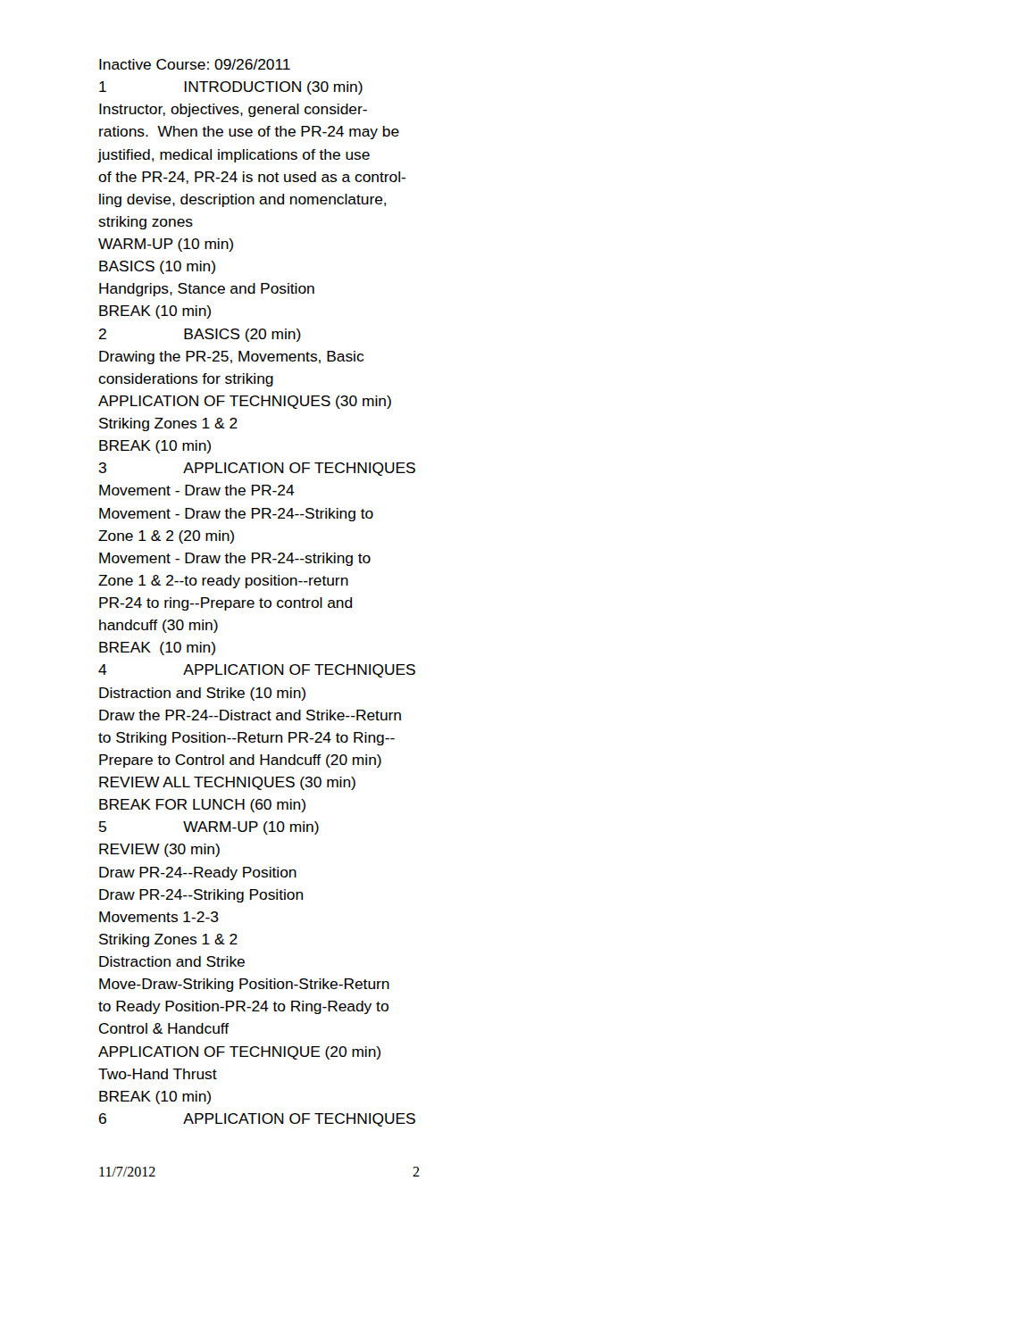Inactive Course: 09/26/2011
1 INTRODUCTION (30 min)
Instructor, objectives, general consider-
rations. When the use of the PR-24 may be
justified, medical implications of the use
of the PR-24, PR-24 is not used as a control-
ling devise, description and nomenclature,
striking zones
WARM-UP (10 min)
BASICS (10 min)
Handgrips, Stance and Position
BREAK (10 min)
2 BASICS (20 min)
Drawing the PR-25, Movements, Basic
considerations for striking
APPLICATION OF TECHNIQUES (30 min)
Striking Zones 1 & 2
BREAK (10 min)
3 APPLICATION OF TECHNIQUES
Movement - Draw the PR-24
Movement - Draw the PR-24--Striking to
Zone 1 & 2 (20 min)
Movement - Draw the PR-24--striking to
Zone 1 & 2--to ready position--return
PR-24 to ring--Prepare to control and
handcuff (30 min)
BREAK (10 min)
4 APPLICATION OF TECHNIQUES
Distraction and Strike (10 min)
Draw the PR-24--Distract and Strike--Return
to Striking Position--Return PR-24 to Ring--
Prepare to Control and Handcuff (20 min)
REVIEW ALL TECHNIQUES (30 min)
BREAK FOR LUNCH (60 min)
5 WARM-UP (10 min)
REVIEW (30 min)
Draw PR-24--Ready Position
Draw PR-24--Striking Position
Movements 1-2-3
Striking Zones 1 & 2
Distraction and Strike
Move-Draw-Striking Position-Strike-Return
to Ready Position-PR-24 to Ring-Ready to
Control & Handcuff
APPLICATION OF TECHNIQUE (20 min)
Two-Hand Thrust
BREAK (10 min)
6 APPLICATION OF TECHNIQUES
11/7/2012 2